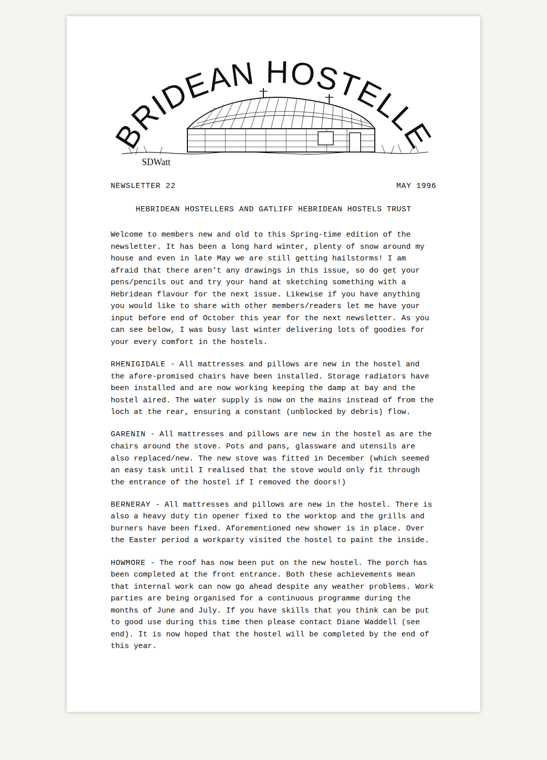HEBRIDEAN HOSTELLERS SDWatt
NEWSLETTER 22 MAY 1996
HEBRIDEAN HOSTELLERS AND GATLIFF HEBRIDEAN HOSTELS TRUST
Welcome to members new and old to this Spring-time edition of the newsletter. It has been a long hard winter, plenty of snow around my house and even in late May we are still getting hailstorms! I am afraid that there aren't any drawings in this issue, so do get your pens/pencils out and try your hand at sketching something with a Hebridean flavour for the next issue. Likewise if you have anything you would like to share with other members/readers let me have your input before end of October this year for the next newsletter. As you can see below, I was busy last winter delivering lots of goodies for your every comfort in the hostels.
RHENIGIDALE - All mattresses and pillows are new in the hostel and the afore-promised chairs have been installed. Storage radiators have been installed and are now working keeping the damp at bay and the hostel aired. The water supply is now on the mains instead of from the loch at the rear, ensuring a constant (unblocked by debris) flow.
GARENIN - All mattresses and pillows are new in the hostel as are the chairs around the stove. Pots and pans, glassware and utensils are also replaced/new. The new stove was fitted in December (which seemed an easy task until I realised that the stove would only fit through the entrance of the hostel if I removed the doors!)
BERNERAY - All mattresses and pillows are new in the hostel. There is also a heavy duty tin opener fixed to the worktop and the grills and burners have been fixed. Aforementioned new shower is in place. Over the Easter period a workparty visited the hostel to paint the inside.
HOWMORE - The roof has now been put on the new hostel. The porch has been completed at the front entrance. Both these achievements mean that internal work can now go ahead despite any weather problems. Work parties are being organised for a continuous programme during the months of June and July. If you have skills that you think can be put to good use during this time then please contact Diane Waddell (see end). It is now hoped that the hostel will be completed by the end of this year.